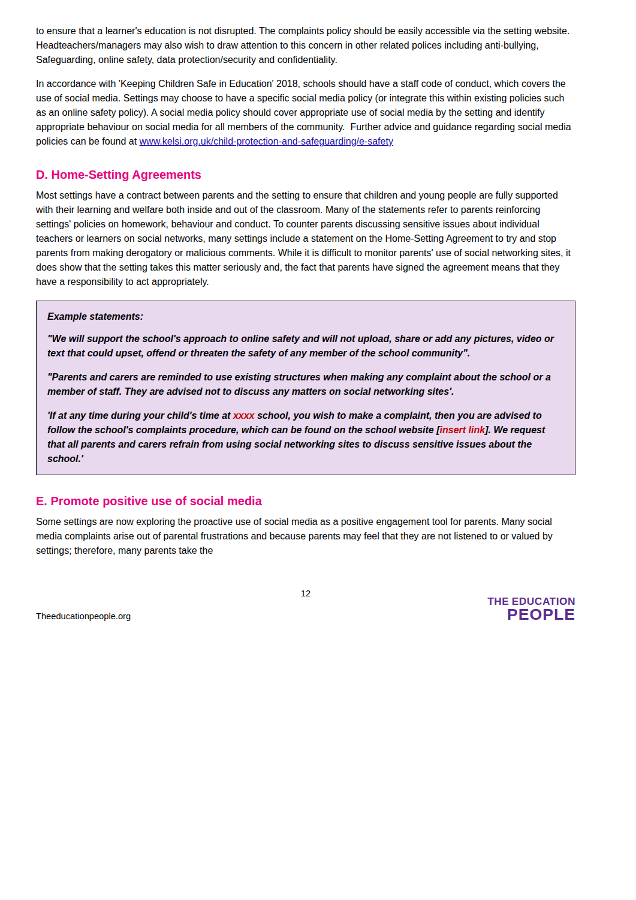to ensure that a learner's education is not disrupted. The complaints policy should be easily accessible via the setting website. Headteachers/managers may also wish to draw attention to this concern in other related polices including anti-bullying, Safeguarding, online safety, data protection/security and confidentiality.
In accordance with 'Keeping Children Safe in Education' 2018, schools should have a staff code of conduct, which covers the use of social media. Settings may choose to have a specific social media policy (or integrate this within existing policies such as an online safety policy). A social media policy should cover appropriate use of social media by the setting and identify appropriate behaviour on social media for all members of the community. Further advice and guidance regarding social media policies can be found at www.kelsi.org.uk/child-protection-and-safeguarding/e-safety
D. Home-Setting Agreements
Most settings have a contract between parents and the setting to ensure that children and young people are fully supported with their learning and welfare both inside and out of the classroom. Many of the statements refer to parents reinforcing settings' policies on homework, behaviour and conduct. To counter parents discussing sensitive issues about individual teachers or learners on social networks, many settings include a statement on the Home-Setting Agreement to try and stop parents from making derogatory or malicious comments. While it is difficult to monitor parents' use of social networking sites, it does show that the setting takes this matter seriously and, the fact that parents have signed the agreement means that they have a responsibility to act appropriately.
Example statements:
"We will support the school's approach to online safety and will not upload, share or add any pictures, video or text that could upset, offend or threaten the safety of any member of the school community".
"Parents and carers are reminded to use existing structures when making any complaint about the school or a member of staff. They are advised not to discuss any matters on social networking sites'.
'If at any time during your child's time at xxxx school, you wish to make a complaint, then you are advised to follow the school's complaints procedure, which can be found on the school website [insert link]. We request that all parents and carers refrain from using social networking sites to discuss sensitive issues about the school.'
E. Promote positive use of social media
Some settings are now exploring the proactive use of social media as a positive engagement tool for parents. Many social media complaints arise out of parental frustrations and because parents may feel that they are not listened to or valued by settings; therefore, many parents take the
12
Theeducationpeople.org
THE EDUCATION PEOPLE